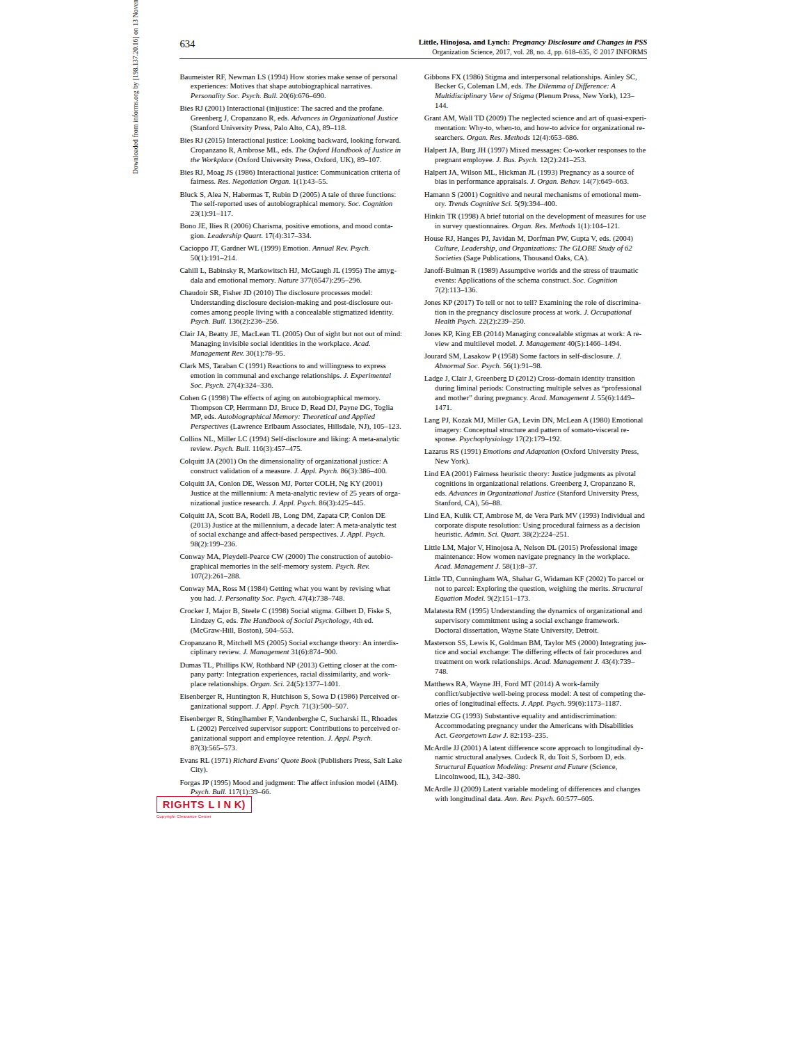Downloaded from informs.org by [198.137.20.16] on 13 November 2017, at 05:40 . For personal use only, all rights reserved.
634
Little, Hinojosa, and Lynch: Pregnancy Disclosure and Changes in PSS
Organization Science, 2017, vol. 28, no. 4, pp. 618–635, © 2017 INFORMS
Baumeister RF, Newman LS (1994) How stories make sense of personal experiences: Motives that shape autobiographical narratives. Personality Soc. Psych. Bull. 20(6):676–690.
Bies RJ (2001) Interactional (in)justice: The sacred and the profane. Greenberg J, Cropanzano R, eds. Advances in Organizational Justice (Stanford University Press, Palo Alto, CA), 89–118.
Bies RJ (2015) Interactional justice: Looking backward, looking forward. Cropanzano R, Ambrose ML, eds. The Oxford Handbook of Justice in the Workplace (Oxford University Press, Oxford, UK), 89–107.
Bies RJ, Moag JS (1986) Interactional justice: Communication criteria of fairness. Res. Negotiation Organ. 1(1):43–55.
Bluck S, Alea N, Habermas T, Rubin D (2005) A tale of three functions: The self-reported uses of autobiographical memory. Soc. Cognition 23(1):91–117.
Bono JE, Ilies R (2006) Charisma, positive emotions, and mood contagion. Leadership Quart. 17(4):317–334.
Cacioppo JT, Gardner WL (1999) Emotion. Annual Rev. Psych. 50(1):191–214.
Cahill L, Babinsky R, Markowitsch HJ, McGaugh JL (1995) The amygdala and emotional memory. Nature 377(6547):295–296.
Chaudoir SR, Fisher JD (2010) The disclosure processes model: Understanding disclosure decision-making and post-disclosure outcomes among people living with a concealable stigmatized identity. Psych. Bull. 136(2):236–256.
Clair JA, Beatty JE, MacLean TL (2005) Out of sight but not out of mind: Managing invisible social identities in the workplace. Acad. Management Rev. 30(1):78–95.
Clark MS, Taraban C (1991) Reactions to and willingness to express emotion in communal and exchange relationships. J. Experimental Soc. Psych. 27(4):324–336.
Cohen G (1998) The effects of aging on autobiographical memory. Thompson CP, Herrmann DJ, Bruce D, Read DJ, Payne DG, Toglia MP, eds. Autobiographical Memory: Theoretical and Applied Perspectives (Lawrence Erlbaum Associates, Hillsdale, NJ), 105–123.
Collins NL, Miller LC (1994) Self-disclosure and liking: A meta-analytic review. Psych. Bull. 116(3):457–475.
Colquitt JA (2001) On the dimensionality of organizational justice: A construct validation of a measure. J. Appl. Psych. 86(3):386–400.
Colquitt JA, Conlon DE, Wesson MJ, Porter COLH, Ng KY (2001) Justice at the millennium: A meta-analytic review of 25 years of organizational justice research. J. Appl. Psych. 86(3):425–445.
Colquitt JA, Scott BA, Rodell JB, Long DM, Zapata CP, Conlon DE (2013) Justice at the millennium, a decade later: A meta-analytic test of social exchange and affect-based perspectives. J. Appl. Psych. 98(2):199–236.
Conway MA, Pleydell-Pearce CW (2000) The construction of autobiographical memories in the self-memory system. Psych. Rev. 107(2):261–288.
Conway MA, Ross M (1984) Getting what you want by revising what you had. J. Personality Soc. Psych. 47(4):738–748.
Crocker J, Major B, Steele C (1998) Social stigma. Gilbert D, Fiske S, Lindzey G, eds. The Handbook of Social Psychology, 4th ed. (McGraw-Hill, Boston), 504–553.
Cropanzano R, Mitchell MS (2005) Social exchange theory: An interdisciplinary review. J. Management 31(6):874–900.
Dumas TL, Phillips KW, Rothbard NP (2013) Getting closer at the company party: Integration experiences, racial dissimilarity, and workplace relationships. Organ. Sci. 24(5):1377–1401.
Eisenberger R, Huntington R, Hutchison S, Sowa D (1986) Perceived organizational support. J. Appl. Psych. 71(3):500–507.
Eisenberger R, Stinglhamber F, Vandenberghe C, Sucharski IL, Rhoades L (2002) Perceived supervisor support: Contributions to perceived organizational support and employee retention. J. Appl. Psych. 87(3):565–573.
Evans RL (1971) Richard Evans' Quote Book (Publishers Press, Salt Lake City).
Forgas JP (1995) Mood and judgment: The affect infusion model (AIM). Psych. Bull. 117(1):39–66.
Gibbons FX (1986) Stigma and interpersonal relationships. Ainley SC, Becker G, Coleman LM, eds. The Dilemma of Difference: A Multidisciplinary View of Stigma (Plenum Press, New York), 123–144.
Grant AM, Wall TD (2009) The neglected science and art of quasi-experimentation: Why-to, when-to, and how-to advice for organizational researchers. Organ. Res. Methods 12(4):653–686.
Halpert JA, Burg JH (1997) Mixed messages: Co-worker responses to the pregnant employee. J. Bus. Psych. 12(2):241–253.
Halpert JA, Wilson ML, Hickman JL (1993) Pregnancy as a source of bias in performance appraisals. J. Organ. Behav. 14(7):649–663.
Hamann S (2001) Cognitive and neural mechanisms of emotional memory. Trends Cognitive Sci. 5(9):394–400.
Hinkin TR (1998) A brief tutorial on the development of measures for use in survey questionnaires. Organ. Res. Methods 1(1):104–121.
House RJ, Hanges PJ, Javidan M, Dorfman PW, Gupta V, eds. (2004) Culture, Leadership, and Organizations: The GLOBE Study of 62 Societies (Sage Publications, Thousand Oaks, CA).
Janoff-Bulman R (1989) Assumptive worlds and the stress of traumatic events: Applications of the schema construct. Soc. Cognition 7(2):113–136.
Jones KP (2017) To tell or not to tell? Examining the role of discrimination in the pregnancy disclosure process at work. J. Occupational Health Psych. 22(2):239–250.
Jones KP, King EB (2014) Managing concealable stigmas at work: A review and multilevel model. J. Management 40(5):1466–1494.
Jourard SM, Lasakow P (1958) Some factors in self-disclosure. J. Abnormal Soc. Psych. 56(1):91–98.
Ladge J, Clair J, Greenberg D (2012) Cross-domain identity transition during liminal periods: Constructing multiple selves as “professional and mother” during pregnancy. Acad. Management J. 55(6):1449–1471.
Lang PJ, Kozak MJ, Miller GA, Levin DN, McLean A (1980) Emotional imagery: Conceptual structure and pattern of somato-visceral response. Psychophysiology 17(2):179–192.
Lazarus RS (1991) Emotions and Adaptation (Oxford University Press, New York).
Lind EA (2001) Fairness heuristic theory: Justice judgments as pivotal cognitions in organizational relations. Greenberg J, Cropanzano R, eds. Advances in Organizational Justice (Stanford University Press, Stanford, CA), 56–88.
Lind EA, Kulik CT, Ambrose M, de Vera Park MV (1993) Individual and corporate dispute resolution: Using procedural fairness as a decision heuristic. Admin. Sci. Quart. 38(2):224–251.
Little LM, Major V, Hinojosa A, Nelson DL (2015) Professional image maintenance: How women navigate pregnancy in the workplace. Acad. Management J. 58(1):8–37.
Little TD, Cunningham WA, Shahar G, Widaman KF (2002) To parcel or not to parcel: Exploring the question, weighing the merits. Structural Equation Model. 9(2):151–173.
Malatesta RM (1995) Understanding the dynamics of organizational and supervisory commitment using a social exchange framework. Doctoral dissertation, Wayne State University, Detroit.
Masterson SS, Lewis K, Goldman BM, Taylor MS (2000) Integrating justice and social exchange: The differing effects of fair procedures and treatment on work relationships. Acad. Management J. 43(4):739–748.
Matthews RA, Wayne JH, Ford MT (2014) A work-family conflict/subjective well-being process model: A test of competing theories of longitudinal effects. J. Appl. Psych. 99(6):1173–1187.
Matzzie CG (1993) Substantive equality and antidiscrimination: Accommodating pregnancy under the Americans with Disabilities Act. Georgetown Law J. 82:193–235.
McArdle JJ (2001) A latent difference score approach to longitudinal dynamic structural analyses. Cudeck R, du Toit S, Sorbom D, eds. Structural Equation Modeling: Present and Future (Science, Lincolnwood, IL), 342–380.
McArdle JJ (2009) Latent variable modeling of differences and changes with longitudinal data. Ann. Rev. Psych. 60:577–605.
RIGHTS L I N K)
Copyright Clearance Center